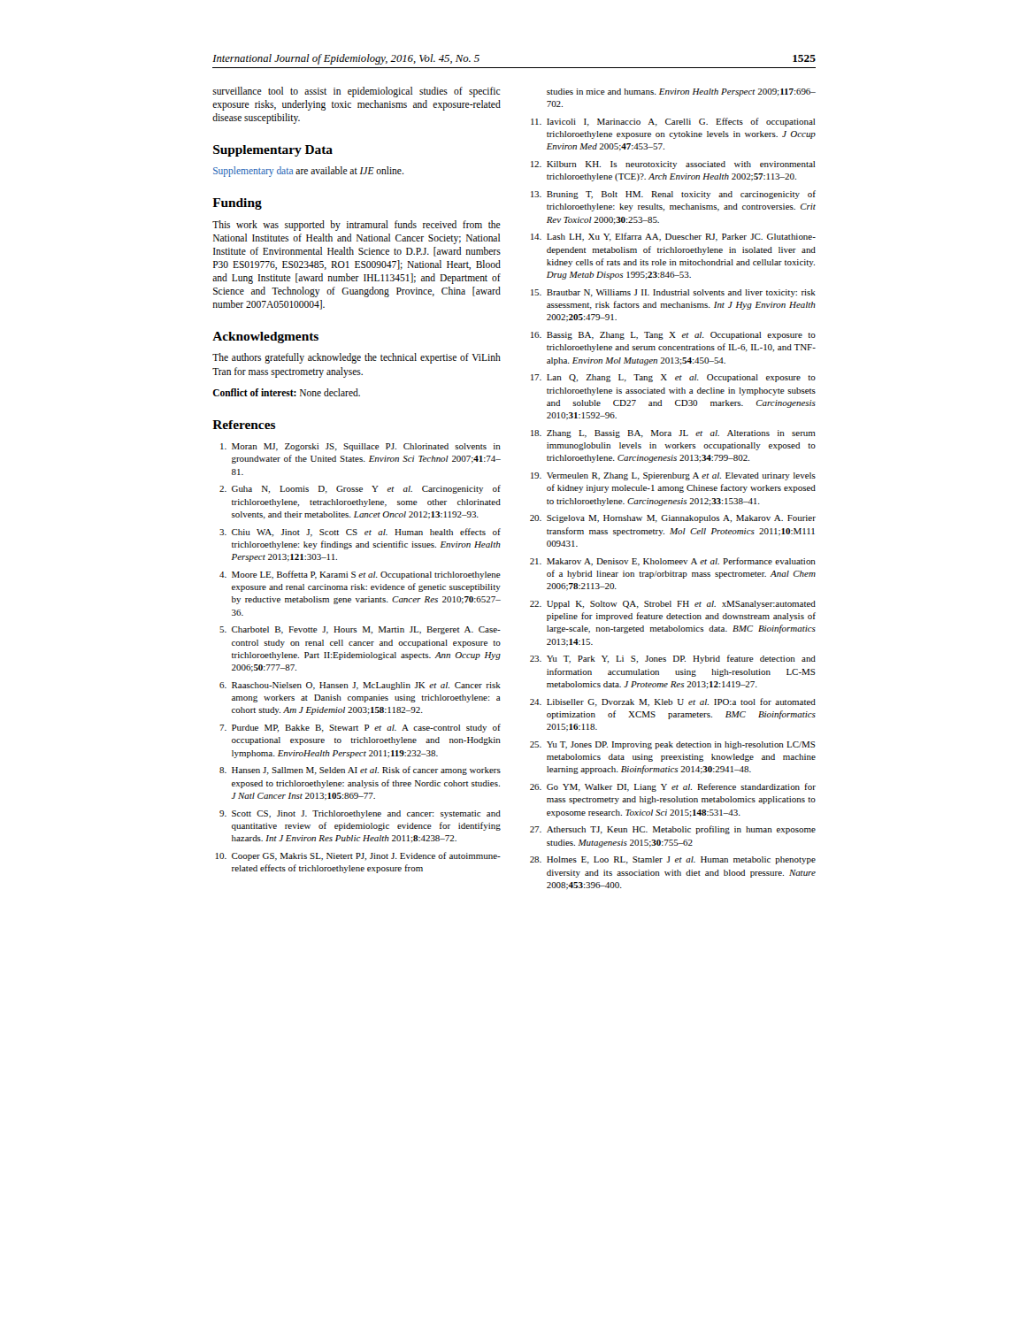International Journal of Epidemiology, 2016, Vol. 45, No. 5 1525
surveillance tool to assist in epidemiological studies of specific exposure risks, underlying toxic mechanisms and exposure-related disease susceptibility.
Supplementary Data
Supplementary data are available at IJE online.
Funding
This work was supported by intramural funds received from the National Institutes of Health and National Cancer Society; National Institute of Environmental Health Science to D.P.J. [award numbers P30 ES019776, ES023485, RO1 ES009047]; National Heart, Blood and Lung Institute [award number IHL113451]; and Department of Science and Technology of Guangdong Province, China [award number 2007A050100004].
Acknowledgments
The authors gratefully acknowledge the technical expertise of ViLinh Tran for mass spectrometry analyses.
Conflict of interest: None declared.
References
Moran MJ, Zogorski JS, Squillace PJ. Chlorinated solvents in groundwater of the United States. Environ Sci Technol 2007;41:74–81.
Guha N, Loomis D, Grosse Y et al. Carcinogenicity of trichloroethylene, tetrachloroethylene, some other chlorinated solvents, and their metabolites. Lancet Oncol 2012;13:1192–93.
Chiu WA, Jinot J, Scott CS et al. Human health effects of trichloroethylene: key findings and scientific issues. Environ Health Perspect 2013;121:303–11.
Moore LE, Boffetta P, Karami S et al. Occupational trichloroethylene exposure and renal carcinoma risk: evidence of genetic susceptibility by reductive metabolism gene variants. Cancer Res 2010;70:6527–36.
Charbotel B, Fevotte J, Hours M, Martin JL, Bergeret A. Case-control study on renal cell cancer and occupational exposure to trichloroethylene. Part II:Epidemiological aspects. Ann Occup Hyg 2006;50:777–87.
Raaschou-Nielsen O, Hansen J, McLaughlin JK et al. Cancer risk among workers at Danish companies using trichloroethylene: a cohort study. Am J Epidemiol 2003;158:1182–92.
Purdue MP, Bakke B, Stewart P et al. A case-control study of occupational exposure to trichloroethylene and non-Hodgkin lymphoma. EnviroHealth Perspect 2011;119:232–38.
Hansen J, Sallmen M, Selden AI et al. Risk of cancer among workers exposed to trichloroethylene: analysis of three Nordic cohort studies. J Natl Cancer Inst 2013;105:869–77.
Scott CS, Jinot J. Trichloroethylene and cancer: systematic and quantitative review of epidemiologic evidence for identifying hazards. Int J Environ Res Public Health 2011;8:4238–72.
Cooper GS, Makris SL, Nietert PJ, Jinot J. Evidence of autoimmune-related effects of trichloroethylene exposure from
studies in mice and humans. Environ Health Perspect 2009;117:696–702.
Iavicoli I, Marinaccio A, Carelli G. Effects of occupational trichloroethylene exposure on cytokine levels in workers. J Occup Environ Med 2005;47:453–57.
Kilburn KH. Is neurotoxicity associated with environmental trichloroethylene (TCE)?. Arch Environ Health 2002;57:113–20.
Bruning T, Bolt HM. Renal toxicity and carcinogenicity of trichloroethylene: key results, mechanisms, and controversies. Crit Rev Toxicol 2000;30:253–85.
Lash LH, Xu Y, Elfarra AA, Duescher RJ, Parker JC. Glutathione-dependent metabolism of trichloroethylene in isolated liver and kidney cells of rats and its role in mitochondrial and cellular toxicity. Drug Metab Dispos 1995;23:846–53.
Brautbar N, Williams J II. Industrial solvents and liver toxicity: risk assessment, risk factors and mechanisms. Int J Hyg Environ Health 2002;205:479–91.
Bassig BA, Zhang L, Tang X et al. Occupational exposure to trichloroethylene and serum concentrations of IL-6, IL-10, and TNF-alpha. Environ Mol Mutagen 2013;54:450–54.
Lan Q, Zhang L, Tang X et al. Occupational exposure to trichloroethylene is associated with a decline in lymphocyte subsets and soluble CD27 and CD30 markers. Carcinogenesis 2010;31:1592–96.
Zhang L, Bassig BA, Mora JL et al. Alterations in serum immunoglobulin levels in workers occupationally exposed to trichloroethylene. Carcinogenesis 2013;34:799–802.
Vermeulen R, Zhang L, Spierenburg A et al. Elevated urinary levels of kidney injury molecule-1 among Chinese factory workers exposed to trichloroethylene. Carcinogenesis 2012;33:1538–41.
Scigelova M, Hornshaw M, Giannakopulos A, Makarov A. Fourier transform mass spectrometry. Mol Cell Proteomics 2011;10:M111 009431.
Makarov A, Denisov E, Kholomeev A et al. Performance evaluation of a hybrid linear ion trap/orbitrap mass spectrometer. Anal Chem 2006;78:2113–20.
Uppal K, Soltow QA, Strobel FH et al. xMSanalyser:automated pipeline for improved feature detection and downstream analysis of large-scale, non-targeted metabolomics data. BMC Bioinformatics 2013;14:15.
Yu T, Park Y, Li S, Jones DP. Hybrid feature detection and information accumulation using high-resolution LC-MS metabolomics data. J Proteome Res 2013;12:1419–27.
Libiseller G, Dvorzak M, Kleb U et al. IPO:a tool for automated optimization of XCMS parameters. BMC Bioinformatics 2015;16:118.
Yu T, Jones DP. Improving peak detection in high-resolution LC/MS metabolomics data using preexisting knowledge and machine learning approach. Bioinformatics 2014;30:2941–48.
Go YM, Walker DI, Liang Y et al. Reference standardization for mass spectrometry and high-resolution metabolomics applications to exposome research. Toxicol Sci 2015;148:531–43.
Athersuch TJ, Keun HC. Metabolic profiling in human exposome studies. Mutagenesis 2015;30:755–62
Holmes E, Loo RL, Stamler J et al. Human metabolic phenotype diversity and its association with diet and blood pressure. Nature 2008;453:396–400.